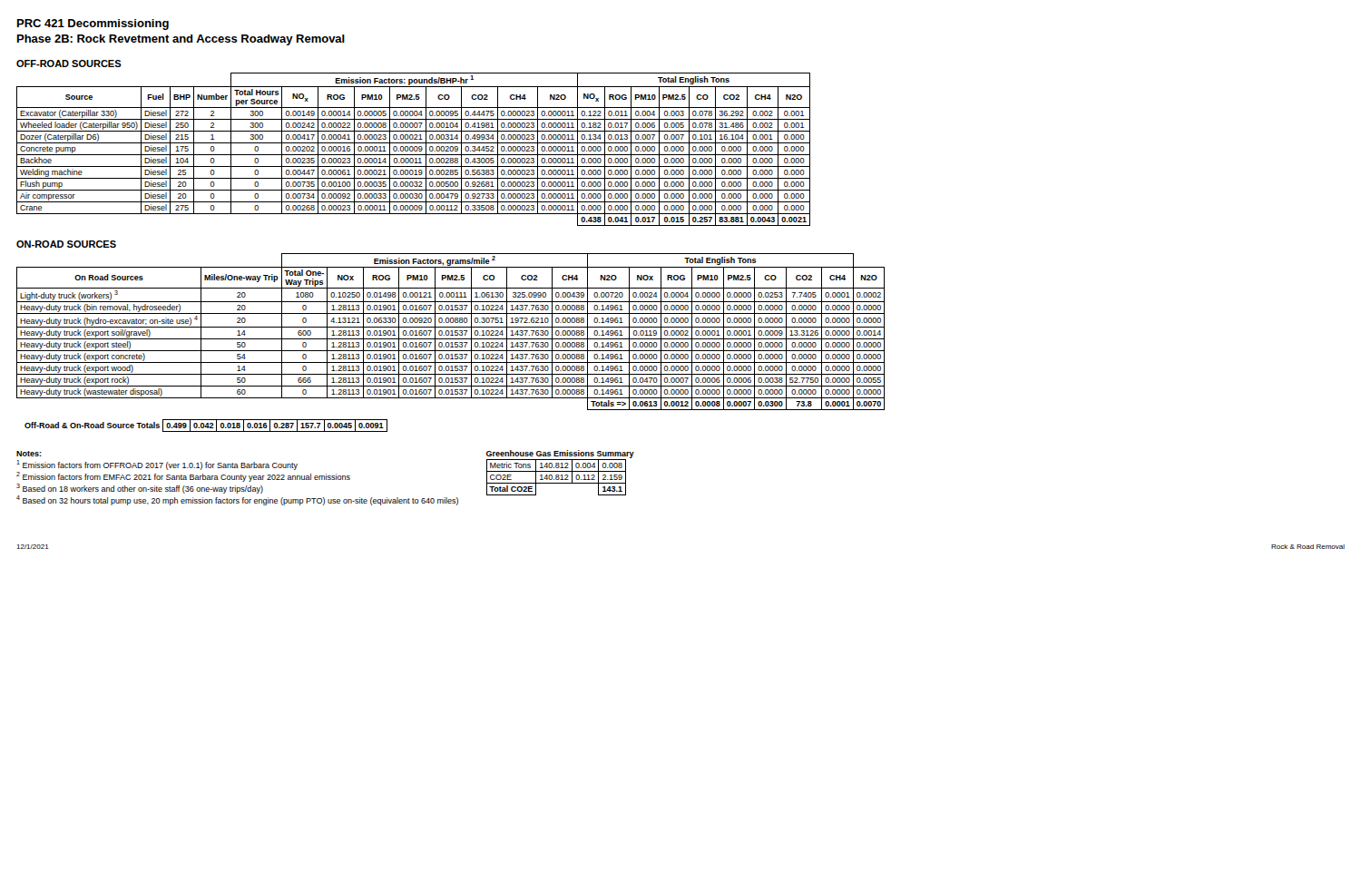PRC 421 Decommissioning
Phase 2B: Rock Revetment and Access Roadway Removal
OFF-ROAD SOURCES
| | Emission Factors: pounds/BHP-hr 1 | Total English Tons |
| Source | Fuel | BHP | Number | Total Hours per Source | NO x | ROG | PM10 | PM2.5 | CO | CO2 | CH4 | N2O | NO x | ROG | PM10 | PM2.5 | CO | CO2 | CH4 | N2O |
| Excavator (Caterpillar 330) | Diesel | 272 | 2 | 300 | 0.00149 | 0.00014 | 0.00005 | 0.00004 | 0.00095 | 0.44475 | 0.000023 | 0.000011 | 0.122 | 0.011 | 0.004 | 0.003 | 0.078 | 36.292 | 0.002 | 0.001 |
| Wheeled loader (Caterpillar 950) | Diesel | 250 | 2 | 300 | 0.00242 | 0.00022 | 0.00008 | 0.00007 | 0.00104 | 0.41981 | 0.000023 | 0.000011 | 0.182 | 0.017 | 0.006 | 0.005 | 0.078 | 31.486 | 0.002 | 0.001 |
| Dozer (Caterpillar D6) | Diesel | 215 | 1 | 300 | 0.00417 | 0.00041 | 0.00023 | 0.00021 | 0.00314 | 0.49934 | 0.000023 | 0.000011 | 0.134 | 0.013 | 0.007 | 0.007 | 0.101 | 16.104 | 0.001 | 0.000 |
| Concrete pump | Diesel | 175 | 0 | 0 | 0.00202 | 0.00016 | 0.00011 | 0.00009 | 0.00209 | 0.34452 | 0.000023 | 0.000011 | 0.000 | 0.000 | 0.000 | 0.000 | 0.000 | 0.000 | 0.000 | 0.000 |
| Backhoe | Diesel | 104 | 0 | 0 | 0.00235 | 0.00023 | 0.00014 | 0.00011 | 0.00288 | 0.43005 | 0.000023 | 0.000011 | 0.000 | 0.000 | 0.000 | 0.000 | 0.000 | 0.000 | 0.000 | 0.000 |
| Welding machine | Diesel | 25 | 0 | 0 | 0.00447 | 0.00061 | 0.00021 | 0.00019 | 0.00285 | 0.56383 | 0.000023 | 0.000011 | 0.000 | 0.000 | 0.000 | 0.000 | 0.000 | 0.000 | 0.000 | 0.000 |
| Flush pump | Diesel | 20 | 0 | 0 | 0.00735 | 0.00100 | 0.00035 | 0.00032 | 0.00500 | 0.92681 | 0.000023 | 0.000011 | 0.000 | 0.000 | 0.000 | 0.000 | 0.000 | 0.000 | 0.000 | 0.000 |
| Air compressor | Diesel | 20 | 0 | 0 | 0.00734 | 0.00092 | 0.00033 | 0.00030 | 0.00479 | 0.92733 | 0.000023 | 0.000011 | 0.000 | 0.000 | 0.000 | 0.000 | 0.000 | 0.000 | 0.000 | 0.000 |
| Crane | Diesel | 275 | 0 | 0 | 0.00268 | 0.00023 | 0.00011 | 0.00009 | 0.00112 | 0.33508 | 0.000023 | 0.000011 | 0.000 | 0.000 | 0.000 | 0.000 | 0.000 | 0.000 | 0.000 | 0.000 |
| | 0.438 | 0.041 | 0.017 | 0.015 | 0.257 | 83.881 | 0.0043 | 0.0021 |
ON-ROAD SOURCES
| | Emission Factors, grams/mile 2 | Total English Tons |
| On Road Sources | Miles/One-way Trip | Total One- Way Trips | NOx | ROG | PM10 | PM2.5 | CO | CO2 | CH4 | N2O | NOx | ROG | PM10 | PM2.5 | CO | CO2 | CH4 | N2O |
| Light-duty truck (workers) 3 | 20 | 1080 | 0.10250 | 0.01498 | 0.00121 | 0.00111 | 1.06130 | 325.0990 | 0.00439 | 0.00720 | 0.0024 | 0.0004 | 0.0000 | 0.0000 | 0.0253 | 7.7405 | 0.0001 | 0.0002 |
| Heavy-duty truck (bin removal, hydroseeder) | 20 | 0 | 1.28113 | 0.01901 | 0.01607 | 0.01537 | 0.10224 | 1437.7630 | 0.00088 | 0.14961 | 0.0000 | 0.0000 | 0.0000 | 0.0000 | 0.0000 | 0.0000 | 0.0000 | 0.0000 |
| Heavy-duty truck (hydro-excavator; on-site use) 4 | 20 | 0 | 4.13121 | 0.06330 | 0.00920 | 0.00880 | 0.30751 | 1972.6210 | 0.00088 | 0.14961 | 0.0000 | 0.0000 | 0.0000 | 0.0000 | 0.0000 | 0.0000 | 0.0000 | 0.0000 |
| Heavy-duty truck (export soil/gravel) | 14 | 600 | 1.28113 | 0.01901 | 0.01607 | 0.01537 | 0.10224 | 1437.7630 | 0.00088 | 0.14961 | 0.0119 | 0.0002 | 0.0001 | 0.0001 | 0.0009 | 13.3126 | 0.0000 | 0.0014 |
| Heavy-duty truck (export steel) | 50 | 0 | 1.28113 | 0.01901 | 0.01607 | 0.01537 | 0.10224 | 1437.7630 | 0.00088 | 0.14961 | 0.0000 | 0.0000 | 0.0000 | 0.0000 | 0.0000 | 0.0000 | 0.0000 | 0.0000 |
| Heavy-duty truck (export concrete) | 54 | 0 | 1.28113 | 0.01901 | 0.01607 | 0.01537 | 0.10224 | 1437.7630 | 0.00088 | 0.14961 | 0.0000 | 0.0000 | 0.0000 | 0.0000 | 0.0000 | 0.0000 | 0.0000 | 0.0000 |
| Heavy-duty truck (export wood) | 14 | 0 | 1.28113 | 0.01901 | 0.01607 | 0.01537 | 0.10224 | 1437.7630 | 0.00088 | 0.14961 | 0.0000 | 0.0000 | 0.0000 | 0.0000 | 0.0000 | 0.0000 | 0.0000 | 0.0000 |
| Heavy-duty truck (export rock) | 50 | 666 | 1.28113 | 0.01901 | 0.01607 | 0.01537 | 0.10224 | 1437.7630 | 0.00088 | 0.14961 | 0.0470 | 0.0007 | 0.0006 | 0.0006 | 0.0038 | 52.7750 | 0.0000 | 0.0055 |
| Heavy-duty truck (wastewater disposal) | 60 | 0 | 1.28113 | 0.01901 | 0.01607 | 0.01537 | 0.10224 | 1437.7630 | 0.00088 | 0.14961 | 0.0000 | 0.0000 | 0.0000 | 0.0000 | 0.0000 | 0.0000 | 0.0000 | 0.0000 |
| | Totals => | 0.0613 | 0.0012 | 0.0008 | 0.0007 | 0.0300 | 73.8 | 0.0001 | 0.0070 |
| | Off-Road & On-Road Source Totals | 0.499 | 0.042 | 0.018 | 0.016 | 0.287 | 157.7 | 0.0045 | 0.0091 |
Notes:
1 Emission factors from OFFROAD 2017 (ver 1.0.1) for Santa Barbara County
2 Emission factors from EMFAC 2021 for Santa Barbara County year 2022 annual emissions
3 Based on 18 workers and other on-site staff (36 one-way trips/day)
4 Based on 32 hours total pump use, 20 mph emission factors for engine (pump PTO) use on-site (equivalent to 640 miles)
Greenhouse Gas Emissions Summary
| Metric Tons | 140.812 | 0.004 | 0.008 |
| CO2E | 140.812 | 0.112 | 2.159 |
| Total CO2E | | | 143.1 |
12/1/2021 Rock & Road Removal